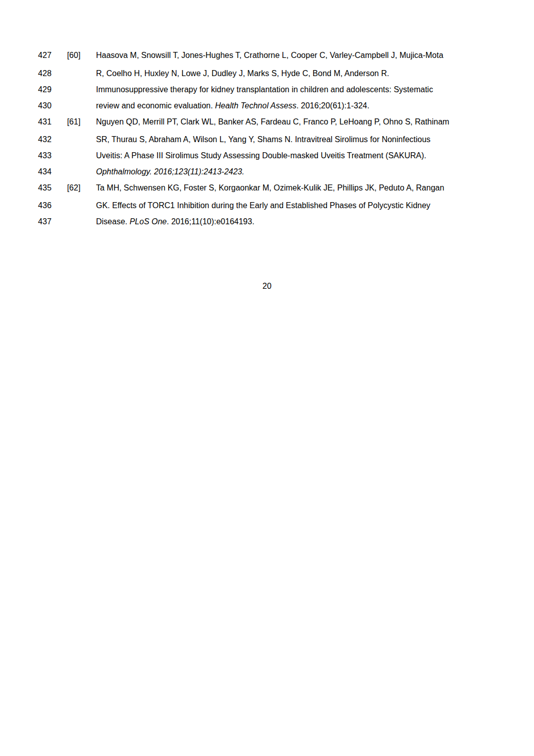427 [60] Haasova M, Snowsill T, Jones-Hughes T, Crathorne L, Cooper C, Varley-Campbell J, Mujica-Mota
428 [60] R, Coelho H, Huxley N, Lowe J, Dudley J, Marks S, Hyde C, Bond M, Anderson R.
429 [60] Immunosuppressive therapy for kidney transplantation in children and adolescents: Systematic
430 [60] review and economic evaluation. Health Technol Assess. 2016;20(61):1-324.
431 [61] Nguyen QD, Merrill PT, Clark WL, Banker AS, Fardeau C, Franco P, LeHoang P, Ohno S, Rathinam
432 [61] SR, Thurau S, Abraham A, Wilson L, Yang Y, Shams N. Intravitreal Sirolimus for Noninfectious
433 [61] Uveitis: A Phase III Sirolimus Study Assessing Double-masked Uveitis Treatment (SAKURA).
434 [61] Ophthalmology. 2016;123(11):2413-2423.
435 [62] Ta MH, Schwensen KG, Foster S, Korgaonkar M, Ozimek-Kulik JE, Phillips JK, Peduto A, Rangan
436 [62] GK. Effects of TORC1 Inhibition during the Early and Established Phases of Polycystic Kidney
437 [62] Disease. PLoS One. 2016;11(10):e0164193.
20